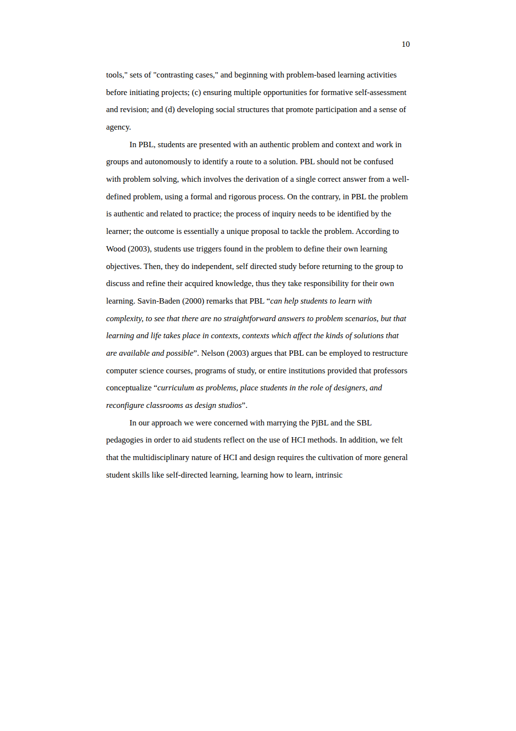10
tools," sets of "contrasting cases," and beginning with problem-based learning activities before initiating projects; (c) ensuring multiple opportunities for formative self-assessment and revision; and (d) developing social structures that promote participation and a sense of agency.
In PBL, students are presented with an authentic problem and context and work in groups and autonomously to identify a route to a solution. PBL should not be confused with problem solving, which involves the derivation of a single correct answer from a well-defined problem, using a formal and rigorous process. On the contrary, in PBL the problem is authentic and related to practice; the process of inquiry needs to be identified by the learner; the outcome is essentially a unique proposal to tackle the problem. According to Wood (2003), students use triggers found in the problem to define their own learning objectives. Then, they do independent, self directed study before returning to the group to discuss and refine their acquired knowledge, thus they take responsibility for their own learning. Savin-Baden (2000) remarks that PBL “can help students to learn with complexity, to see that there are no straightforward answers to problem scenarios, but that learning and life takes place in contexts, contexts which affect the kinds of solutions that are available and possible”. Nelson (2003) argues that PBL can be employed to restructure computer science courses, programs of study, or entire institutions provided that professors conceptualize “curriculum as problems, place students in the role of designers, and reconfigure classrooms as design studios”.
In our approach we were concerned with marrying the PjBL and the SBL pedagogies in order to aid students reflect on the use of HCI methods. In addition, we felt that the multidisciplinary nature of HCI and design requires the cultivation of more general student skills like self-directed learning, learning how to learn, intrinsic